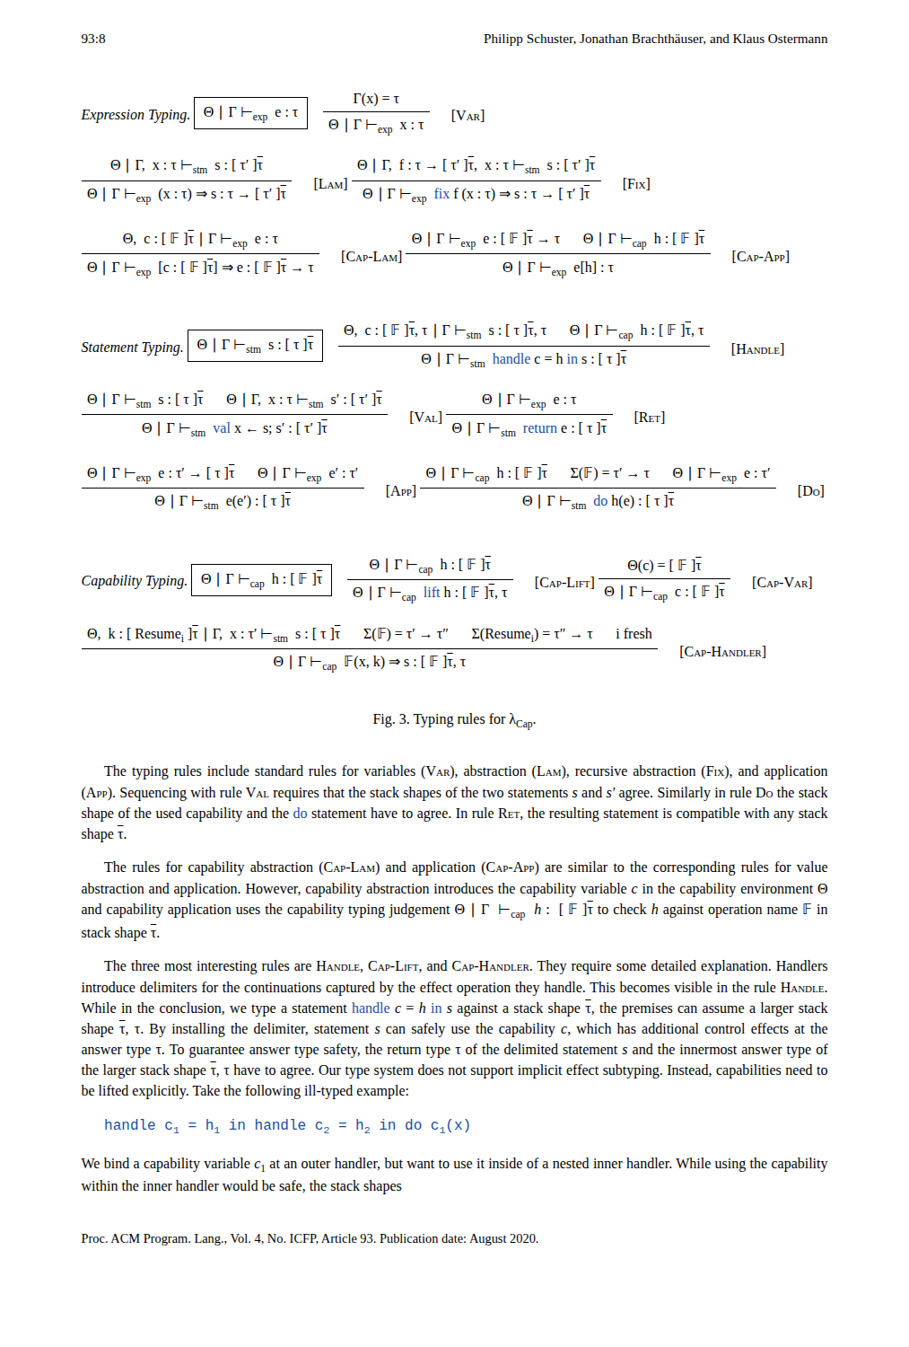93:8 Philipp Schuster, Jonathan Brachthäuser, and Klaus Ostermann
Expression Typing. Θ ∣ Γ ⊢exp e : τ Γ(x) = τ Θ ∣ Γ ⊢exp x : τ [Var]
Θ ∣ Γ, x : τ ⊢stm s : [ τ′ ]τ Θ ∣ Γ ⊢exp (x : τ) ⇒ s : τ → [ τ′ ]τ [Lam] Θ ∣ Γ, f : τ → [ τ′ ]τ, x : τ ⊢stm s : [ τ′ ]τ Θ ∣ Γ ⊢exp fix f (x : τ) ⇒ s : τ → [ τ′ ]τ [Fix]
Θ, c : [ 𝔽 ]τ ∣ Γ ⊢exp e : τ Θ ∣ Γ ⊢exp [c : [ 𝔽 ]τ] ⇒ e : [ 𝔽 ]τ → τ [Cap-Lam] Θ ∣ Γ ⊢exp e : [ 𝔽 ]τ → τ Θ ∣ Γ ⊢cap h : [ 𝔽 ]τ Θ ∣ Γ ⊢exp e[h] : τ [Cap-App]
Statement Typing. Θ ∣ Γ ⊢stm s : [ τ ]τ Θ, c : [ 𝔽 ]τ, τ ∣ Γ ⊢stm s : [ τ ]τ, τ Θ ∣ Γ ⊢cap h : [ 𝔽 ]τ, τ Θ ∣ Γ ⊢stm handle c = h in s : [ τ ]τ [Handle]
Θ ∣ Γ ⊢stm s : [ τ ]τ Θ ∣ Γ, x : τ ⊢stm s′ : [ τ′ ]τ Θ ∣ Γ ⊢stm val x ← s; s′ : [ τ′ ]τ [Val] Θ ∣ Γ ⊢exp e : τ Θ ∣ Γ ⊢stm return e : [ τ ]τ [Ret]
Θ ∣ Γ ⊢exp e : τ′ → [ τ ]τ Θ ∣ Γ ⊢exp e′ : τ′ Θ ∣ Γ ⊢stm e(e′) : [ τ ]τ [App] Θ ∣ Γ ⊢cap h : [ 𝔽 ]τ Σ(𝔽) = τ′ → τ Θ ∣ Γ ⊢exp e : τ′ Θ ∣ Γ ⊢stm do h(e) : [ τ ]τ [Do]
Capability Typing. Θ ∣ Γ ⊢cap h : [ 𝔽 ]τ Θ ∣ Γ ⊢cap h : [ 𝔽 ]τ Θ ∣ Γ ⊢cap lift h : [ 𝔽 ]τ, τ [Cap-Lift] Θ(c) = [ 𝔽 ]τ Θ ∣ Γ ⊢cap c : [ 𝔽 ]τ [Cap-Var]
Θ, k : [ Resumei ]τ ∣ Γ, x : τ′ ⊢stm s : [ τ ]τ Σ(𝔽) = τ′ → τ″ Σ(Resumei) = τ″ → τ i fresh Θ ∣ Γ ⊢cap 𝔽(x, k) ⇒ s : [ 𝔽 ]τ, τ [Cap-Handler]
Fig. 3. Typing rules for λCap.
The typing rules include standard rules for variables (Var), abstraction (Lam), recursive abstraction (Fix), and application (App). Sequencing with rule Val requires that the stack shapes of the two statements s and s′ agree. Similarly in rule Do the stack shape of the used capability and the do statement have to agree. In rule Ret, the resulting statement is compatible with any stack shape τ.
The rules for capability abstraction (Cap-Lam) and application (Cap-App) are similar to the corresponding rules for value abstraction and application. However, capability abstraction introduces the capability variable c in the capability environment Θ and capability application uses the capability typing judgement Θ ∣ Γ ⊢cap h : [ 𝔽 ]τ to check h against operation name 𝔽 in stack shape τ.
The three most interesting rules are Handle, Cap-Lift, and Cap-Handler. They require some detailed explanation. Handlers introduce delimiters for the continuations captured by the effect operation they handle. This becomes visible in the rule Handle. While in the conclusion, we type a statement handle c = h in s against a stack shape τ, the premises can assume a larger stack shape τ, τ. By installing the delimiter, statement s can safely use the capability c, which has additional control effects at the answer type τ. To guarantee answer type safety, the return type τ of the delimited statement s and the innermost answer type of the larger stack shape τ, τ have to agree. Our type system does not support implicit effect subtyping. Instead, capabilities need to be lifted explicitly. Take the following ill-typed example:
handle c1 = h1 in handle c2 = h2 in do c1(x)
We bind a capability variable c1 at an outer handler, but want to use it inside of a nested inner handler. While using the capability within the inner handler would be safe, the stack shapes
Proc. ACM Program. Lang., Vol. 4, No. ICFP, Article 93. Publication date: August 2020.